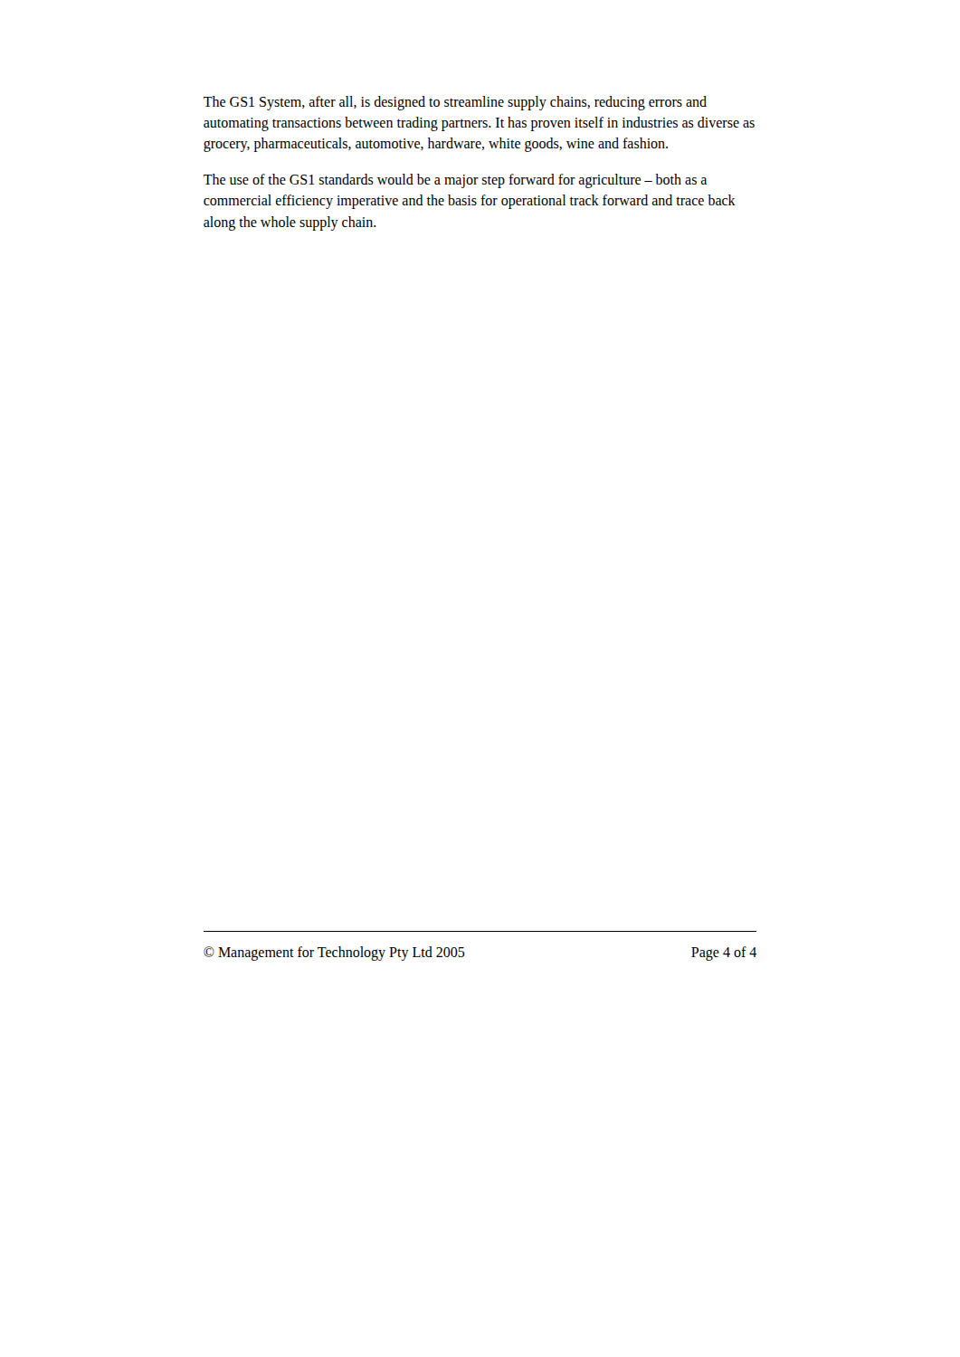The GS1 System, after all, is designed to streamline supply chains, reducing errors and automating transactions between trading partners. It has proven itself in industries as diverse as grocery, pharmaceuticals, automotive, hardware, white goods, wine and fashion.
The use of the GS1 standards would be a major step forward for agriculture – both as a commercial efficiency imperative and the basis for operational track forward and trace back along the whole supply chain.
© Management for Technology Pty Ltd 2005 Page 4 of 4